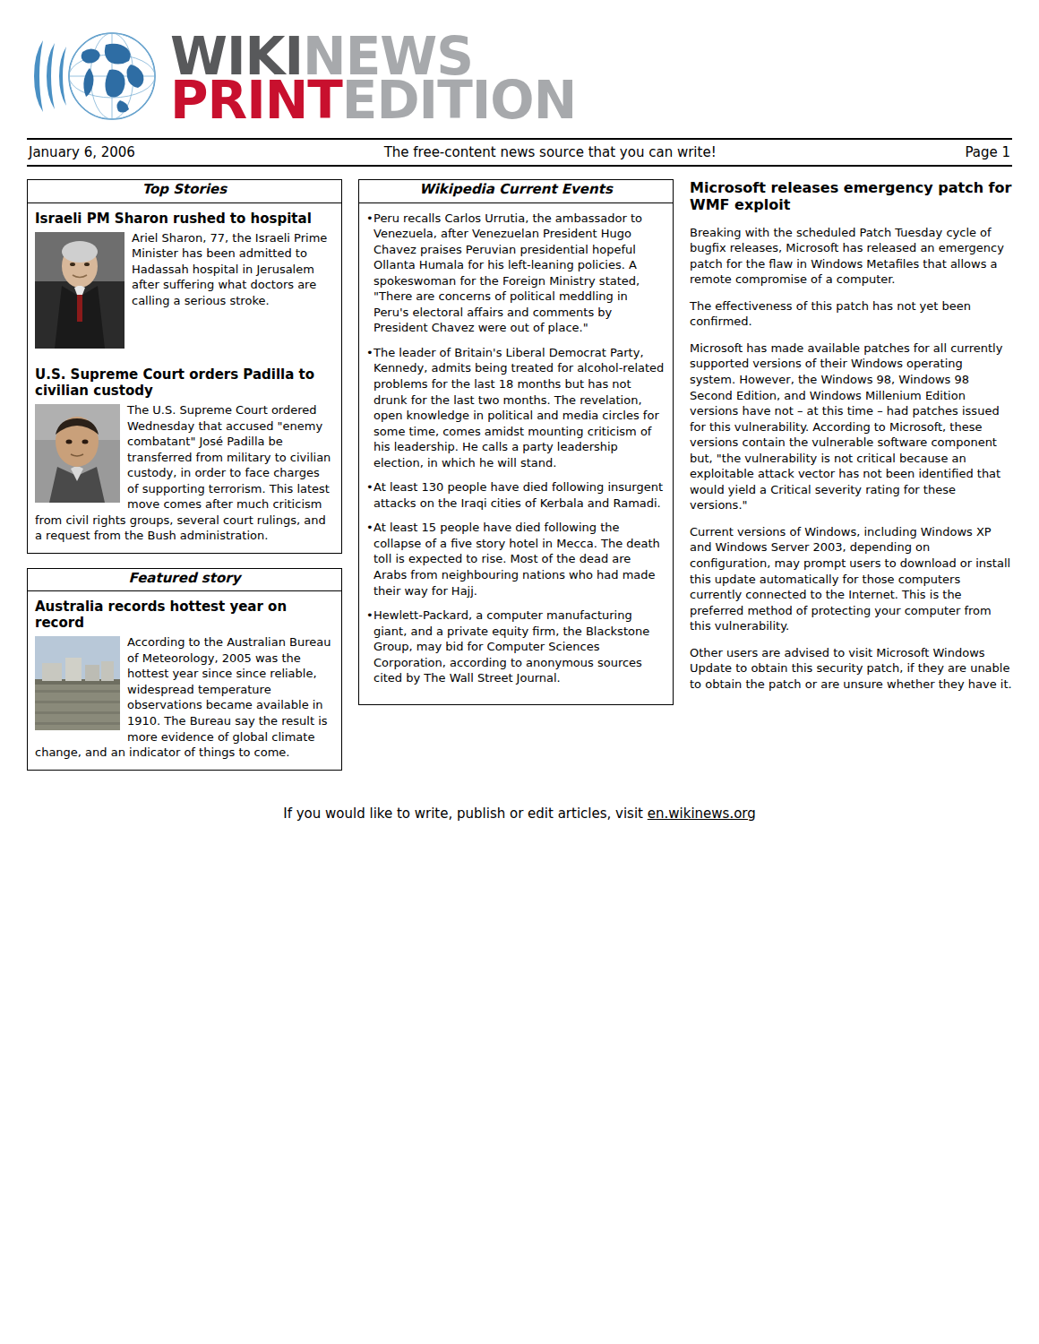WIKI NEWS
PRINT EDITION
January 6, 2006
The free-content news source that you can write!
Page 1
Top Stories
Israeli PM Sharon rushed to hospital
Ariel Sharon, 77, the Israeli Prime Minister has been admitted to Hadassah hospital in Jerusalem after suffering what doctors are calling a serious stroke.
U.S. Supreme Court orders Padilla to civilian custody
The U.S. Supreme Court ordered Wednesday that accused "enemy combatant" José Padilla be transferred from military to civilian custody, in order to face charges of supporting terrorism. This latest move comes after much criticism from civil rights groups, several court rulings, and a request from the Bush administration.
Featured story
Australia records hottest year on record
According to the Australian Bureau of Meteorology, 2005 was the hottest year since since reliable, widespread temperature observations became available in 1910. The Bureau say the result is more evidence of global climate change, and an indicator of things to come.
Wikipedia Current Events
Peru recalls Carlos Urrutia, the ambassador to Venezuela, after Venezuelan President Hugo Chavez praises Peruvian presidential hopeful Ollanta Humala for his left-leaning policies. A spokeswoman for the Foreign Ministry stated, "There are concerns of political meddling in Peru's electoral affairs and comments by President Chavez were out of place."
The leader of Britain's Liberal Democrat Party, Kennedy, admits being treated for alcohol-related problems for the last 18 months but has not drunk for the last two months. The revelation, open knowledge in political and media circles for some time, comes amidst mounting criticism of his leadership. He calls a party leadership election, in which he will stand.
At least 130 people have died following insurgent attacks on the Iraqi cities of Kerbala and Ramadi.
At least 15 people have died following the collapse of a five story hotel in Mecca. The death toll is expected to rise. Most of the dead are Arabs from neighbouring nations who had made their way for Hajj.
Hewlett-Packard, a computer manufacturing giant, and a private equity firm, the Blackstone Group, may bid for Computer Sciences Corporation, according to anonymous sources cited by The Wall Street Journal.
Microsoft releases emergency patch for WMF exploit
Breaking with the scheduled Patch Tuesday cycle of bugfix releases, Microsoft has released an emergency patch for the flaw in Windows Metafiles that allows a remote compromise of a computer.
The effectiveness of this patch has not yet been confirmed.
Microsoft has made available patches for all currently supported versions of their Windows operating system. However, the Windows 98, Windows 98 Second Edition, and Windows Millenium Edition versions have not – at this time – had patches issued for this vulnerability. According to Microsoft, these versions contain the vulnerable software component but, "the vulnerability is not critical because an exploitable attack vector has not been identified that would yield a Critical severity rating for these versions."
Current versions of Windows, including Windows XP and Windows Server 2003, depending on configuration, may prompt users to download or install this update automatically for those computers currently connected to the Internet. This is the preferred method of protecting your computer from this vulnerability.
Other users are advised to visit Microsoft Windows Update to obtain this security patch, if they are unable to obtain the patch or are unsure whether they have it.
If you would like to write, publish or edit articles, visit en.wikinews.org